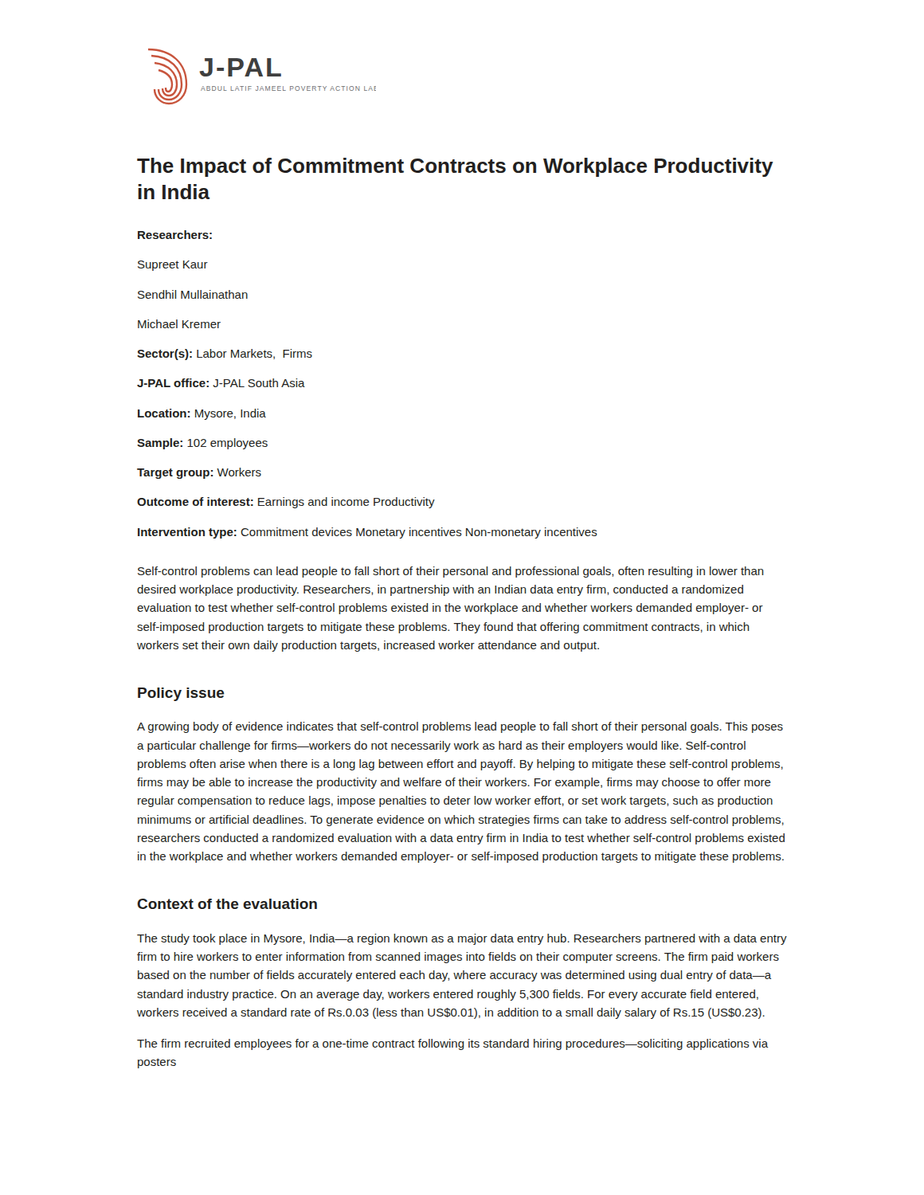J-PAL ABDUL LATIF JAMEEL POVERTY ACTION LAB
The Impact of Commitment Contracts on Workplace Productivity in India
Researchers:
Supreet Kaur
Sendhil Mullainathan
Michael Kremer
Sector(s): Labor Markets, Firms
J-PAL office: J-PAL South Asia
Location: Mysore, India
Sample: 102 employees
Target group: Workers
Outcome of interest: Earnings and income Productivity
Intervention type: Commitment devices Monetary incentives Non-monetary incentives
Self-control problems can lead people to fall short of their personal and professional goals, often resulting in lower than desired workplace productivity. Researchers, in partnership with an Indian data entry firm, conducted a randomized evaluation to test whether self-control problems existed in the workplace and whether workers demanded employer- or self-imposed production targets to mitigate these problems. They found that offering commitment contracts, in which workers set their own daily production targets, increased worker attendance and output.
Policy issue
A growing body of evidence indicates that self-control problems lead people to fall short of their personal goals. This poses a particular challenge for firms—workers do not necessarily work as hard as their employers would like. Self-control problems often arise when there is a long lag between effort and payoff. By helping to mitigate these self-control problems, firms may be able to increase the productivity and welfare of their workers. For example, firms may choose to offer more regular compensation to reduce lags, impose penalties to deter low worker effort, or set work targets, such as production minimums or artificial deadlines. To generate evidence on which strategies firms can take to address self-control problems, researchers conducted a randomized evaluation with a data entry firm in India to test whether self-control problems existed in the workplace and whether workers demanded employer- or self-imposed production targets to mitigate these problems.
Context of the evaluation
The study took place in Mysore, India—a region known as a major data entry hub. Researchers partnered with a data entry firm to hire workers to enter information from scanned images into fields on their computer screens. The firm paid workers based on the number of fields accurately entered each day, where accuracy was determined using dual entry of data—a standard industry practice. On an average day, workers entered roughly 5,300 fields. For every accurate field entered, workers received a standard rate of Rs.0.03 (less than US$0.01), in addition to a small daily salary of Rs.15 (US$0.23).
The firm recruited employees for a one-time contract following its standard hiring procedures—soliciting applications via posters